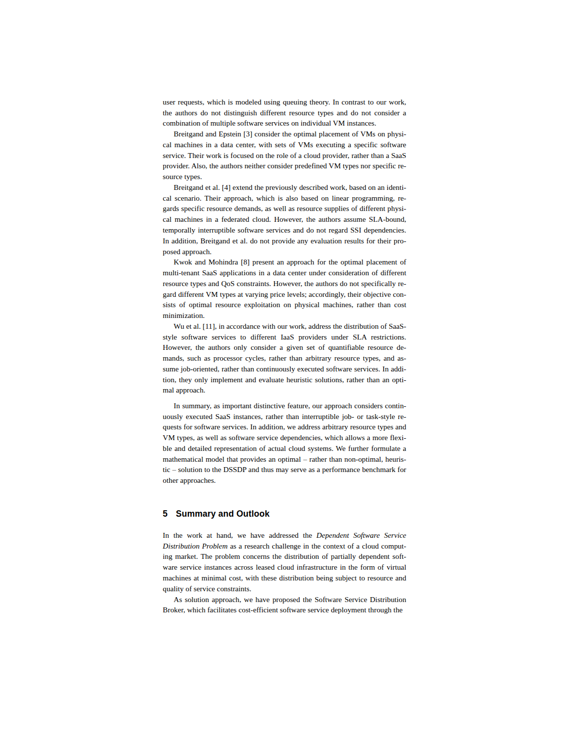user requests, which is modeled using queuing theory. In contrast to our work, the authors do not distinguish different resource types and do not consider a combination of multiple software services on individual VM instances.
Breitgand and Epstein [3] consider the optimal placement of VMs on physical machines in a data center, with sets of VMs executing a specific software service. Their work is focused on the role of a cloud provider, rather than a SaaS provider. Also, the authors neither consider predefined VM types nor specific resource types.
Breitgand et al. [4] extend the previously described work, based on an identical scenario. Their approach, which is also based on linear programming, regards specific resource demands, as well as resource supplies of different physical machines in a federated cloud. However, the authors assume SLA-bound, temporally interruptible software services and do not regard SSI dependencies. In addition, Breitgand et al. do not provide any evaluation results for their proposed approach.
Kwok and Mohindra [8] present an approach for the optimal placement of multi-tenant SaaS applications in a data center under consideration of different resource types and QoS constraints. However, the authors do not specifically regard different VM types at varying price levels; accordingly, their objective consists of optimal resource exploitation on physical machines, rather than cost minimization.
Wu et al. [11], in accordance with our work, address the distribution of SaaS-style software services to different IaaS providers under SLA restrictions. However, the authors only consider a given set of quantifiable resource demands, such as processor cycles, rather than arbitrary resource types, and assume job-oriented, rather than continuously executed software services. In addition, they only implement and evaluate heuristic solutions, rather than an optimal approach.
In summary, as important distinctive feature, our approach considers continuously executed SaaS instances, rather than interruptible job- or task-style requests for software services. In addition, we address arbitrary resource types and VM types, as well as software service dependencies, which allows a more flexible and detailed representation of actual cloud systems. We further formulate a mathematical model that provides an optimal – rather than non-optimal, heuristic – solution to the DSSDP and thus may serve as a performance benchmark for other approaches.
5 Summary and Outlook
In the work at hand, we have addressed the Dependent Software Service Distribution Problem as a research challenge in the context of a cloud computing market. The problem concerns the distribution of partially dependent software service instances across leased cloud infrastructure in the form of virtual machines at minimal cost, with these distribution being subject to resource and quality of service constraints.
As solution approach, we have proposed the Software Service Distribution Broker, which facilitates cost-efficient software service deployment through the